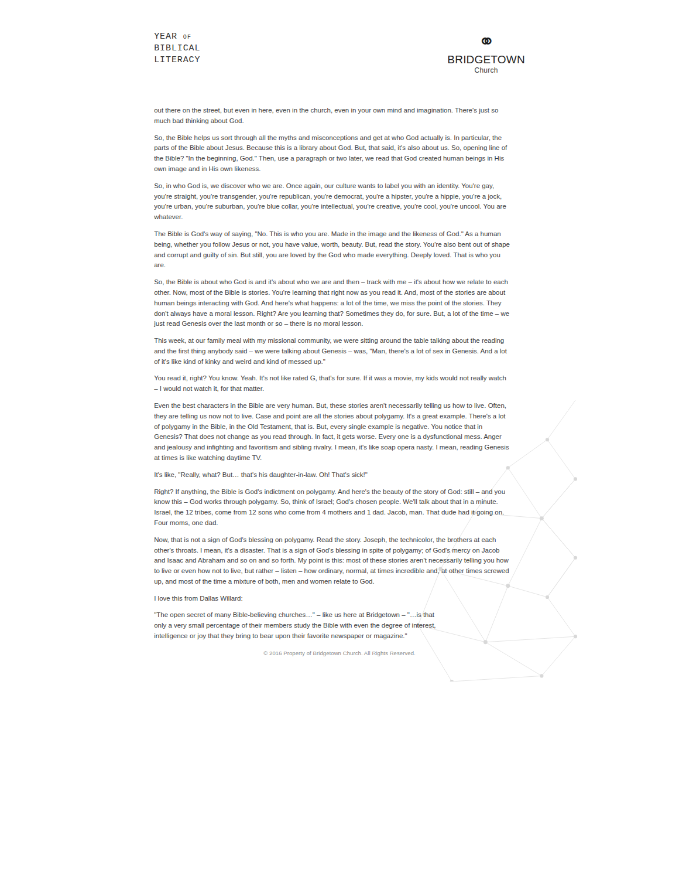Year of
Biblical
Literacy
⚭ BRIDGETOWN Church
out there on the street, but even in here, even in the church, even in your own mind and imagination. There's just so much bad thinking about God.
So, the Bible helps us sort through all the myths and misconceptions and get at who God actually is. In particular, the parts of the Bible about Jesus. Because this is a library about God. But, that said, it's also about us. So, opening line of the Bible? "In the beginning, God." Then, use a paragraph or two later, we read that God created human beings in His own image and in His own likeness.
So, in who God is, we discover who we are. Once again, our culture wants to label you with an identity. You're gay, you're straight, you're transgender, you're republican, you're democrat, you're a hipster, you're a hippie, you're a jock, you're urban, you're suburban, you're blue collar, you're intellectual, you're creative, you're cool, you're uncool. You are whatever.
The Bible is God's way of saying, "No. This is who you are. Made in the image and the likeness of God." As a human being, whether you follow Jesus or not, you have value, worth, beauty. But, read the story. You're also bent out of shape and corrupt and guilty of sin. But still, you are loved by the God who made everything. Deeply loved. That is who you are.
So, the Bible is about who God is and it's about who we are and then – track with me – it's about how we relate to each other. Now, most of the Bible is stories. You're learning that right now as you read it. And, most of the stories are about human beings interacting with God. And here's what happens: a lot of the time, we miss the point of the stories. They don't always have a moral lesson. Right? Are you learning that? Sometimes they do, for sure. But, a lot of the time – we just read Genesis over the last month or so – there is no moral lesson.
This week, at our family meal with my missional community, we were sitting around the table talking about the reading and the first thing anybody said – we were talking about Genesis – was, "Man, there's a lot of sex in Genesis. And a lot of it's like kind of kinky and weird and kind of messed up."
You read it, right? You know. Yeah. It's not like rated G, that's for sure. If it was a movie, my kids would not really watch – I would not watch it, for that matter.
Even the best characters in the Bible are very human. But, these stories aren't necessarily telling us how to live. Often, they are telling us now not to live. Case and point are all the stories about polygamy. It's a great example. There's a lot of polygamy in the Bible, in the Old Testament, that is. But, every single example is negative. You notice that in Genesis? That does not change as you read through. In fact, it gets worse. Every one is a dysfunctional mess. Anger and jealousy and infighting and favoritism and sibling rivalry. I mean, it's like soap opera nasty. I mean, reading Genesis at times is like watching daytime TV.
It's like, "Really, what? But… that's his daughter-in-law. Oh! That's sick!"
Right? If anything, the Bible is God's indictment on polygamy. And here's the beauty of the story of God: still – and you know this – God works through polygamy. So, think of Israel; God's chosen people. We'll talk about that in a minute. Israel, the 12 tribes, come from 12 sons who come from 4 mothers and 1 dad. Jacob, man. That dude had it going on. Four moms, one dad.
Now, that is not a sign of God's blessing on polygamy. Read the story. Joseph, the technicolor, the brothers at each other's throats. I mean, it's a disaster. That is a sign of God's blessing in spite of polygamy; of God's mercy on Jacob and Isaac and Abraham and so on and so forth. My point is this: most of these stories aren't necessarily telling you how to live or even how not to live, but rather – listen – how ordinary, normal, at times incredible and, at other times screwed up, and most of the time a mixture of both, men and women relate to God.
I love this from Dallas Willard:
"The open secret of many Bible-believing churches…" – like us here at Bridgetown – "…is that only a very small percentage of their members study the Bible with even the degree of interest, intelligence or joy that they bring to bear upon their favorite newspaper or magazine."
© 2016 Property of Bridgetown Church. All Rights Reserved.